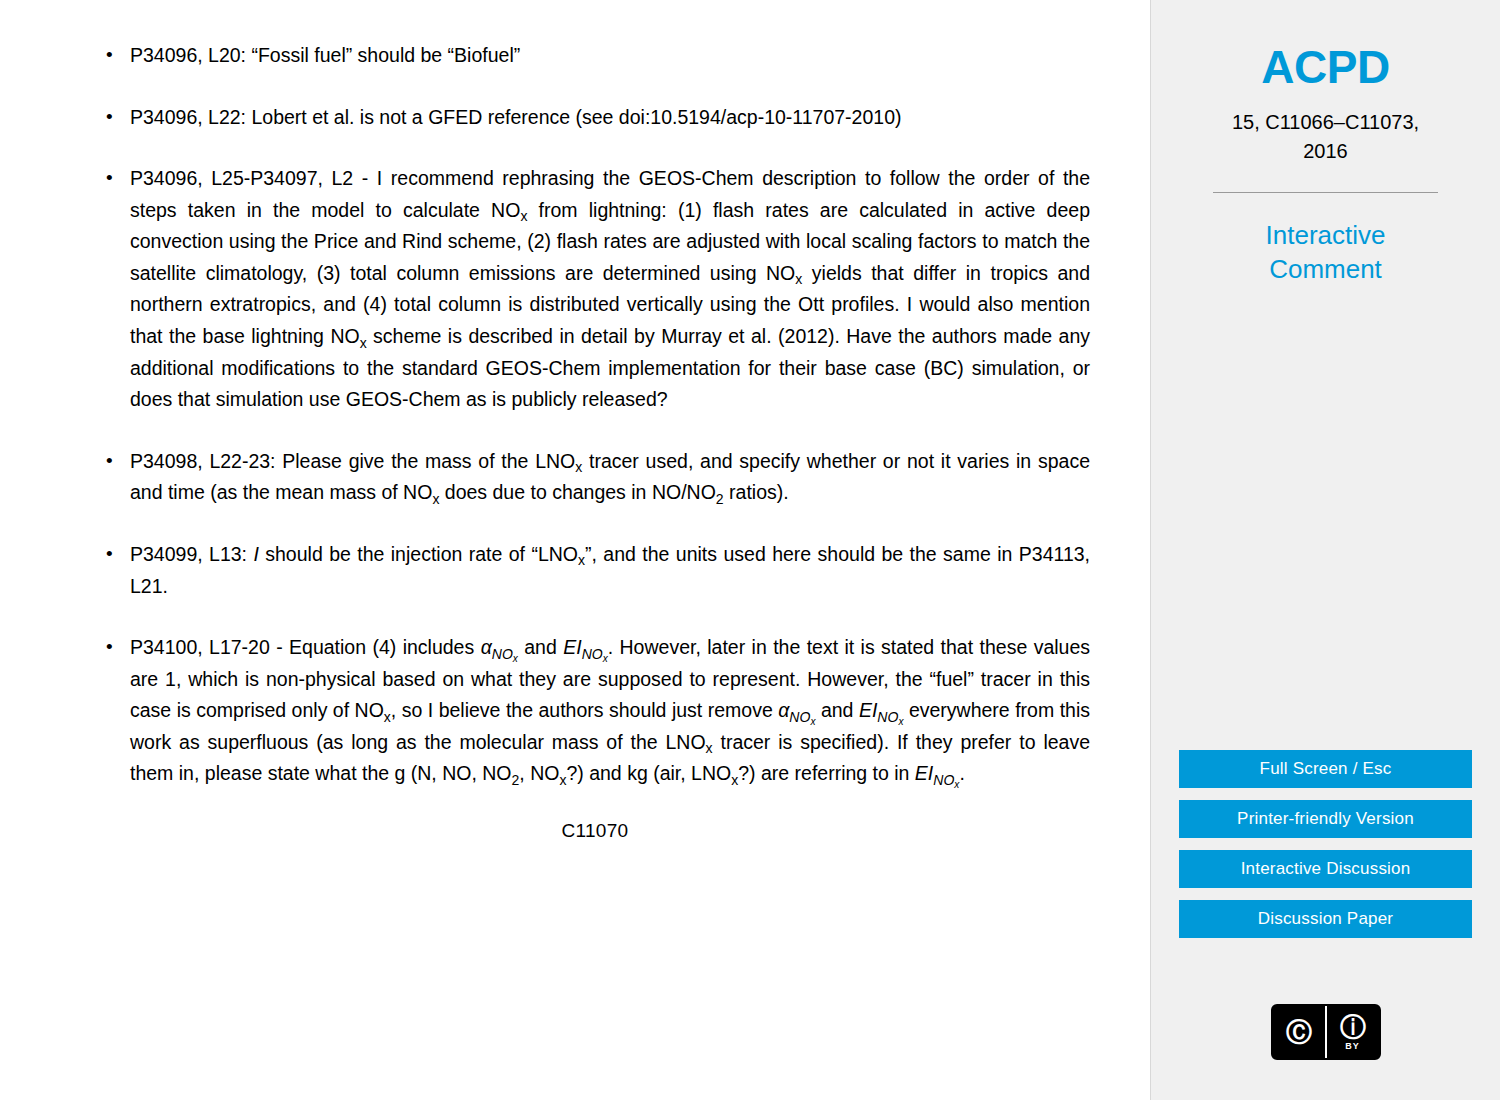P34096, L20: “Fossil fuel” should be “Biofuel”
P34096, L22: Lobert et al. is not a GFED reference (see doi:10.5194/acp-10-11707-2010)
P34096, L25-P34097, L2 - I recommend rephrasing the GEOS-Chem description to follow the order of the steps taken in the model to calculate NOx from lightning: (1) flash rates are calculated in active deep convection using the Price and Rind scheme, (2) flash rates are adjusted with local scaling factors to match the satellite climatology, (3) total column emissions are determined using NOx yields that differ in tropics and northern extratropics, and (4) total column is distributed vertically using the Ott profiles. I would also mention that the base lightning NOx scheme is described in detail by Murray et al. (2012). Have the authors made any additional modifications to the standard GEOS-Chem implementation for their base case (BC) simulation, or does that simulation use GEOS-Chem as is publicly released?
P34098, L22-23: Please give the mass of the LNOx tracer used, and specify whether or not it varies in space and time (as the mean mass of NOx does due to changes in NO/NO2 ratios).
P34099, L13: I should be the injection rate of “LNOx”, and the units used here should be the same in P34113, L21.
P34100, L17-20 - Equation (4) includes αNOx and EI NOx. However, later in the text it is stated that these values are 1, which is non-physical based on what they are supposed to represent. However, the “fuel” tracer in this case is comprised only of NOx, so I believe the authors should just remove αNOx and EI NOx everywhere from this work as superfluous (as long as the molecular mass of the LNOx tracer is specified). If they prefer to leave them in, please state what the g (N, NO, NO2, NOx?) and kg (air, LNOx?) are referring to in EI NOx.
C11070
ACPD
15, C11066–C11073,
2016
Interactive
Comment
Full Screen / Esc Printer-friendly Version Interactive Discussion Discussion Paper
Ⓒ
ⓘ BY